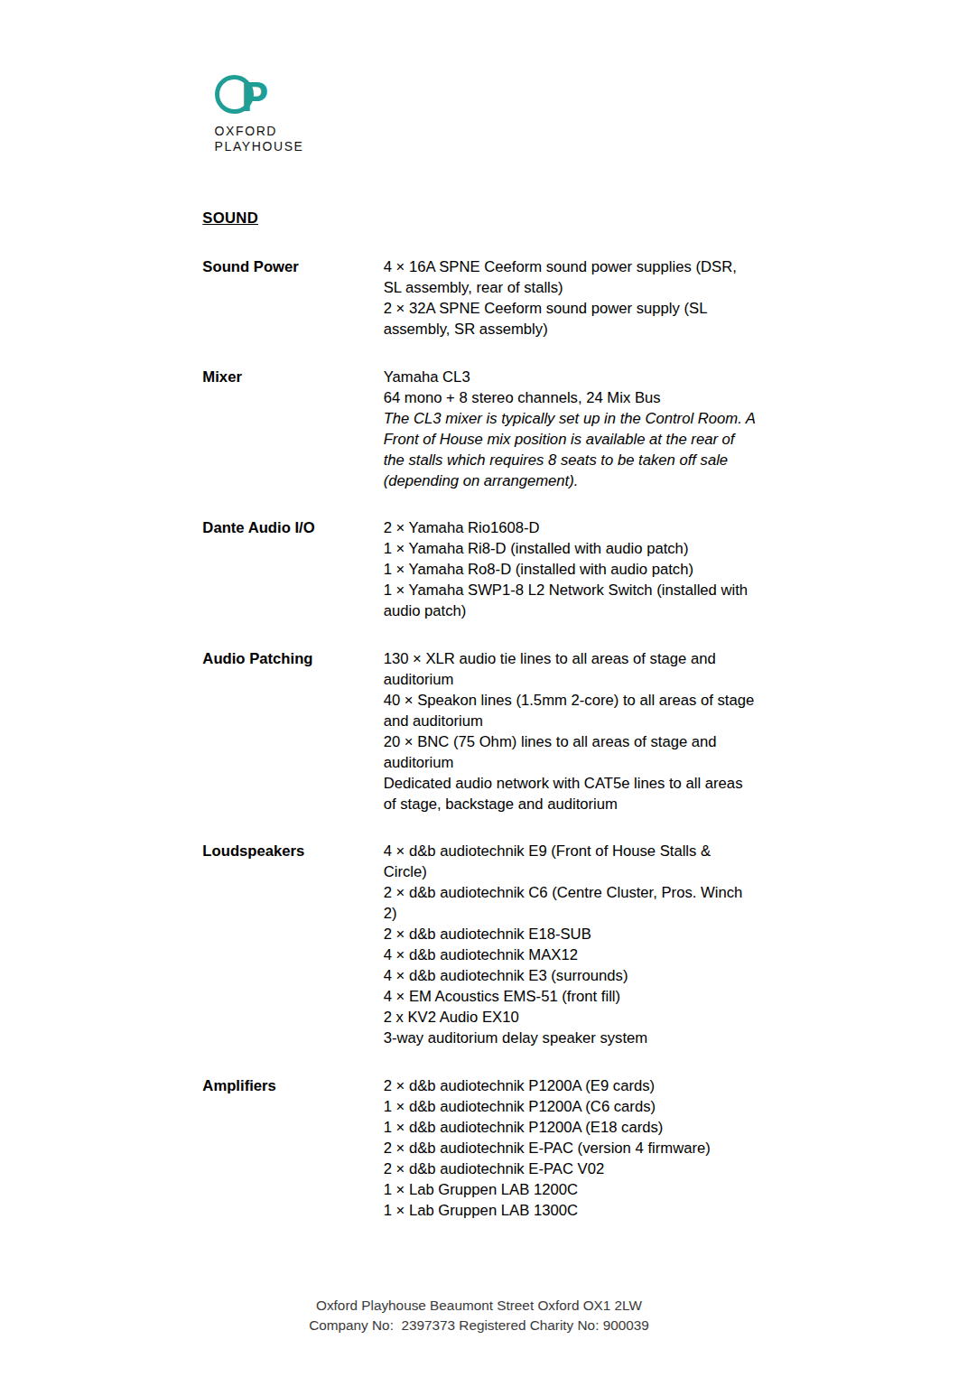P
Oxford
Playhouse
SOUND
| Sound Power | 4 × 16A SPNE Ceeform sound power supplies (DSR, SL assembly, rear of stalls) 2 × 32A SPNE Ceeform sound power supply (SL assembly, SR assembly) |
| Mixer | Yamaha CL3 64 mono + 8 stereo channels, 24 Mix Bus The CL3 mixer is typically set up in the Control Room. A Front of House mix position is available at the rear of the stalls which requires 8 seats to be taken off sale (depending on arrangement). |
| Dante Audio I/O | 2 × Yamaha Rio1608-D 1 × Yamaha Ri8-D (installed with audio patch) 1 × Yamaha Ro8-D (installed with audio patch) 1 × Yamaha SWP1-8 L2 Network Switch (installed with audio patch) |
| Audio Patching | 130 × XLR audio tie lines to all areas of stage and auditorium 40 × Speakon lines (1.5mm 2-core) to all areas of stage and auditorium 20 × BNC (75 Ohm) lines to all areas of stage and auditorium Dedicated audio network with CAT5e lines to all areas of stage, backstage and auditorium |
| Loudspeakers | 4 × d&b audiotechnik E9 (Front of House Stalls & Circle) 2 × d&b audiotechnik C6 (Centre Cluster, Pros. Winch 2) 2 × d&b audiotechnik E18-SUB 4 × d&b audiotechnik MAX12 4 × d&b audiotechnik E3 (surrounds) 4 × EM Acoustics EMS-51 (front fill) 2 x KV2 Audio EX10 3-way auditorium delay speaker system |
| Amplifiers | 2 × d&b audiotechnik P1200A (E9 cards) 1 × d&b audiotechnik P1200A (C6 cards) 1 × d&b audiotechnik P1200A (E18 cards) 2 × d&b audiotechnik E-PAC (version 4 firmware) 2 × d&b audiotechnik E-PAC V02 1 × Lab Gruppen LAB 1200C 1 × Lab Gruppen LAB 1300C |
Oxford Playhouse Beaumont Street Oxford OX1 2LW
Company No: 2397373 Registered Charity No: 900039